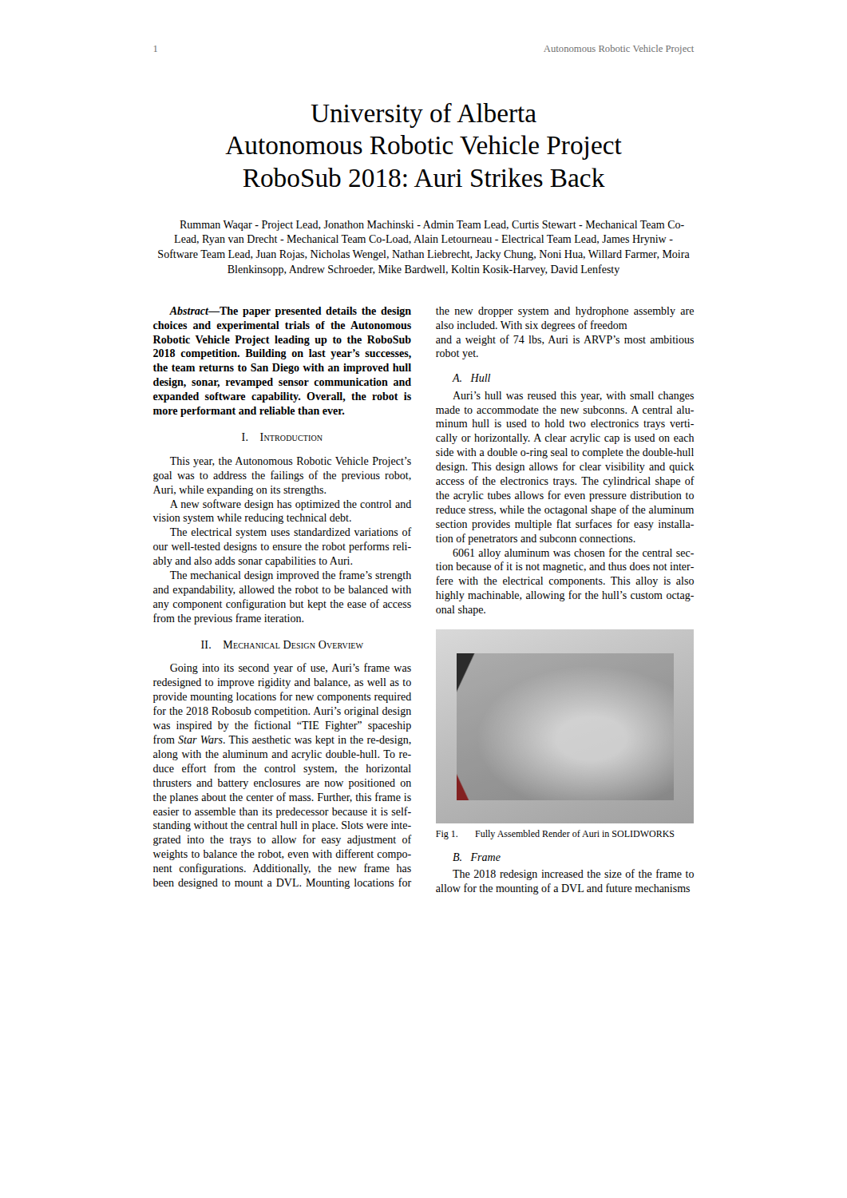1 Autonomous Robotic Vehicle Project
University of Alberta
Autonomous Robotic Vehicle Project
RoboSub 2018: Auri Strikes Back
Rumman Waqar - Project Lead, Jonathon Machinski - Admin Team Lead, Curtis Stewart - Mechanical Team Co- Lead, Ryan van Drecht - Mechanical Team Co-Load, Alain Letourneau - Electrical Team Lead, James Hryniw - Software Team Lead, Juan Rojas, Nicholas Wengel, Nathan Liebrecht, Jacky Chung, Noni Hua, Willard Farmer, Moira Blenkinsopp, Andrew Schroeder, Mike Bardwell, Koltin Kosik-Harvey, David Lenfesty
Abstract—The paper presented details the design choices and experimental trials of the Autonomous Robotic Vehicle Project leading up to the RoboSub 2018 competition. Building on last year’s successes, the team returns to San Diego with an improved hull design, sonar, revamped sensor communication and expanded software capability. Overall, the robot is more performant and reliable than ever.
I. Introduction
This year, the Autonomous Robotic Vehicle Project’s goal was to address the failings of the previous robot, Auri, while expanding on its strengths.
A new software design has optimized the control and vision system while reducing technical debt.
The electrical system uses standardized variations of our well-tested designs to ensure the robot performs reliably and also adds sonar capabilities to Auri.
The mechanical design improved the frame’s strength and expandability, allowed the robot to be balanced with any component configuration but kept the ease of access from the previous frame iteration.
II. Mechanical Design Overview
Going into its second year of use, Auri’s frame was redesigned to improve rigidity and balance, as well as to provide mounting locations for new components required for the 2018 Robosub competition. Auri’s original design was inspired by the fictional “TIE Fighter” spaceship from Star Wars. This aesthetic was kept in the re-design, along with the aluminum and acrylic double-hull. To reduce effort from the control system, the horizontal thrusters and battery enclosures are now positioned on the planes about the center of mass. Further, this frame is easier to assemble than its predecessor because it is self-standing without the central hull in place. Slots were integrated into the trays to allow for easy adjustment of weights to balance the robot, even with different component configurations. Additionally, the new frame has been designed to mount a DVL. Mounting locations for the new dropper system and hydrophone assembly are also included. With six degrees of freedom
and a weight of 74 lbs, Auri is ARVP’s most ambitious robot yet.
A. Hull
Auri’s hull was reused this year, with small changes made to accommodate the new subconns. A central aluminum hull is used to hold two electronics trays vertically or horizontally. A clear acrylic cap is used on each side with a double o-ring seal to complete the double-hull design. This design allows for clear visibility and quick access of the electronics trays. The cylindrical shape of the acrylic tubes allows for even pressure distribution to reduce stress, while the octagonal shape of the aluminum section provides multiple flat surfaces for easy installation of penetrators and subconn connections.
6061 alloy aluminum was chosen for the central section because of it is not magnetic, and thus does not interfere with the electrical components. This alloy is also highly machinable, allowing for the hull’s custom octagonal shape.
Fig 1. Fully Assembled Render of Auri in SOLIDWORKS
B. Frame
The 2018 redesign increased the size of the frame to allow for the mounting of a DVL and future mechanisms